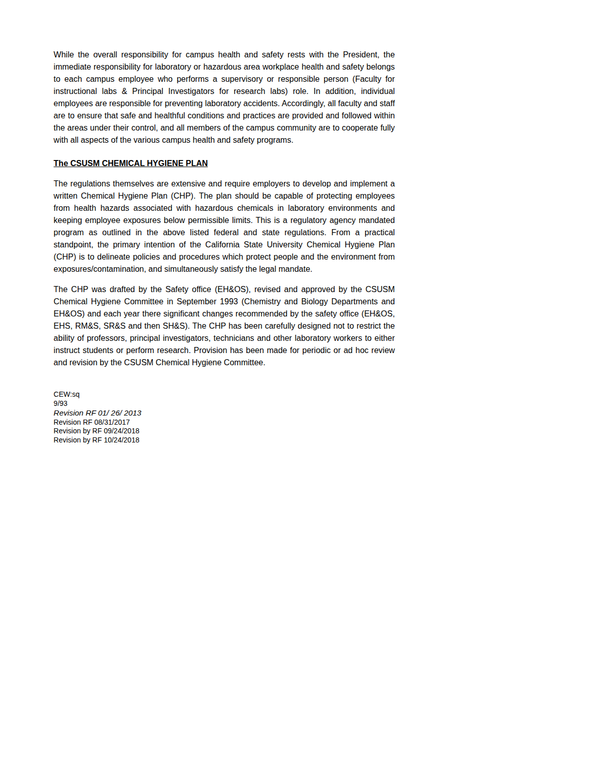While the overall responsibility for campus health and safety rests with the President, the immediate responsibility for laboratory or hazardous area workplace health and safety belongs to each campus employee who performs a supervisory or responsible person (Faculty for instructional labs & Principal Investigators for research labs) role. In addition, individual employees are responsible for preventing laboratory accidents. Accordingly, all faculty and staff are to ensure that safe and healthful conditions and practices are provided and followed within the areas under their control, and all members of the campus community are to cooperate fully with all aspects of the various campus health and safety programs.
The CSUSM CHEMICAL HYGIENE PLAN
The regulations themselves are extensive and require employers to develop and implement a written Chemical Hygiene Plan (CHP). The plan should be capable of protecting employees from health hazards associated with hazardous chemicals in laboratory environments and keeping employee exposures below permissible limits. This is a regulatory agency mandated program as outlined in the above listed federal and state regulations. From a practical standpoint, the primary intention of the California State University Chemical Hygiene Plan (CHP) is to delineate policies and procedures which protect people and the environment from exposures/contamination, and simultaneously satisfy the legal mandate.
The CHP was drafted by the Safety office (EH&OS), revised and approved by the CSUSM Chemical Hygiene Committee in September 1993 (Chemistry and Biology Departments and EH&OS) and each year there significant changes recommended by the safety office (EH&OS, EHS, RM&S, SR&S and then SH&S). The CHP has been carefully designed not to restrict the ability of professors, principal investigators, technicians and other laboratory workers to either instruct students or perform research. Provision has been made for periodic or ad hoc review and revision by the CSUSM Chemical Hygiene Committee.
CEW:sq
9/93
Revision RF 01/ 26/ 2013
Revision RF 08/31/2017
Revision by RF 09/24/2018
Revision by RF 10/24/2018